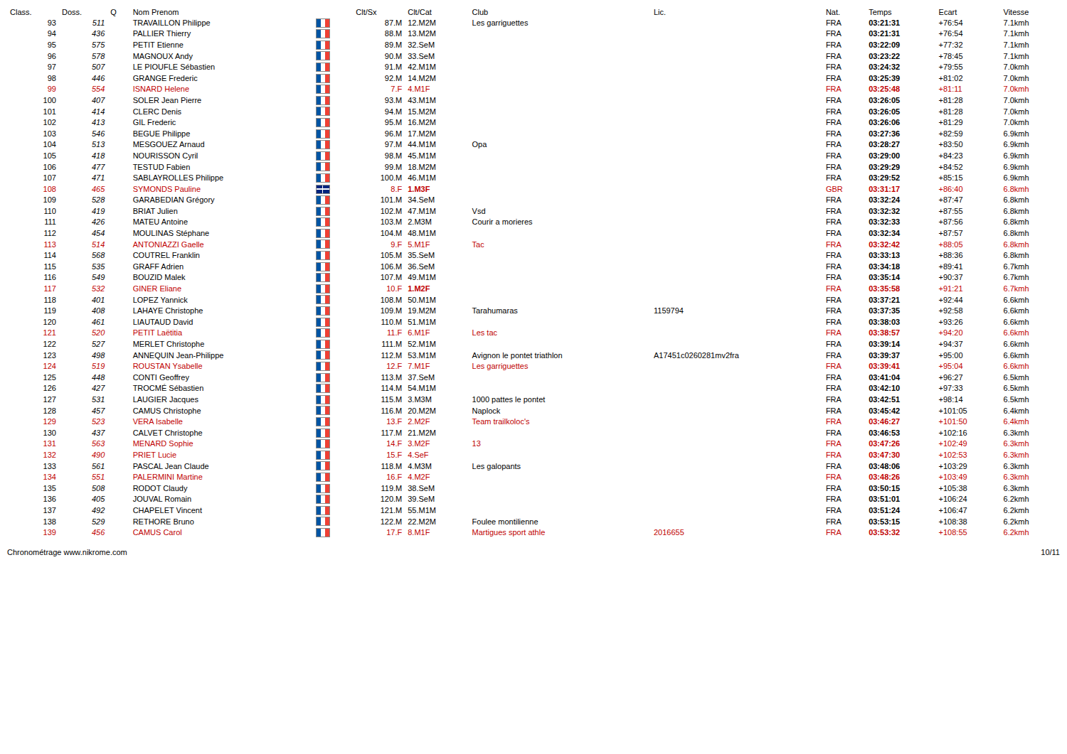| Class. | Doss. | Q | Nom Prenom | | Clt/Sx | Clt/Cat | Club | Lic. | Nat. | Temps | Ecart | Vitesse |
| --- | --- | --- | --- | --- | --- | --- | --- | --- | --- | --- | --- | --- |
| 93 | 511 | | TRAVAILLON Philippe | | 87.M | 12.M2M | Les garriguettes | | FRA | 03:21:31 | +76:54 | 7.1kmh |
| 94 | 436 | | PALLIER Thierry | | 88.M | 13.M2M | | | FRA | 03:21:31 | +76:54 | 7.1kmh |
| 95 | 575 | | PETIT Etienne | | 89.M | 32.SeM | | | FRA | 03:22:09 | +77:32 | 7.1kmh |
| 96 | 578 | | MAGNOUX Andy | | 90.M | 33.SeM | | | FRA | 03:23:22 | +78:45 | 7.1kmh |
| 97 | 507 | | LE PIOUFLE Sébastien | | 91.M | 42.M1M | | | FRA | 03:24:32 | +79:55 | 7.0kmh |
| 98 | 446 | | GRANGE Frederic | | 92.M | 14.M2M | | | FRA | 03:25:39 | +81:02 | 7.0kmh |
| 99 | 554 | | ISNARD Helene | | 7.F | 4.M1F | | | FRA | 03:25:48 | +81:11 | 7.0kmh |
| 100 | 407 | | SOLER Jean Pierre | | 93.M | 43.M1M | | | FRA | 03:26:05 | +81:28 | 7.0kmh |
| 101 | 414 | | CLERC Denis | | 94.M | 15.M2M | | | FRA | 03:26:05 | +81:28 | 7.0kmh |
| 102 | 413 | | GIL Frederic | | 95.M | 16.M2M | | | FRA | 03:26:06 | +81:29 | 7.0kmh |
| 103 | 546 | | BEGUE Philippe | | 96.M | 17.M2M | | | FRA | 03:27:36 | +82:59 | 6.9kmh |
| 104 | 513 | | MESGOUEZ Arnaud | | 97.M | 44.M1M | Opa | | FRA | 03:28:27 | +83:50 | 6.9kmh |
| 105 | 418 | | NOURISSON Cyril | | 98.M | 45.M1M | | | FRA | 03:29:00 | +84:23 | 6.9kmh |
| 106 | 477 | | TESTUD Fabien | | 99.M | 18.M2M | | | FRA | 03:29:29 | +84:52 | 6.9kmh |
| 107 | 471 | | SABLAYROLLES Philippe | | 100.M | 46.M1M | | | FRA | 03:29:52 | +85:15 | 6.9kmh |
| 108 | 465 | | SYMONDS Pauline | | 8.F | 1.M3F | | | GBR | 03:31:17 | +86:40 | 6.8kmh |
| 109 | 528 | | GARABEDIAN Grégory | | 101.M | 34.SeM | | | FRA | 03:32:24 | +87:47 | 6.8kmh |
| 110 | 419 | | BRIAT Julien | | 102.M | 47.M1M | Vsd | | FRA | 03:32:32 | +87:55 | 6.8kmh |
| 111 | 426 | | MATEU Antoine | | 103.M | 2.M3M | Courir a morieres | | FRA | 03:32:33 | +87:56 | 6.8kmh |
| 112 | 454 | | MOULINAS Stéphane | | 104.M | 48.M1M | | | FRA | 03:32:34 | +87:57 | 6.8kmh |
| 113 | 514 | | ANTONIAZZI Gaelle | | 9.F | 5.M1F | Tac | | FRA | 03:32:42 | +88:05 | 6.8kmh |
| 114 | 568 | | COUTREL Franklin | | 105.M | 35.SeM | | | FRA | 03:33:13 | +88:36 | 6.8kmh |
| 115 | 535 | | GRAFF Adrien | | 106.M | 36.SeM | | | FRA | 03:34:18 | +89:41 | 6.7kmh |
| 116 | 549 | | BOUZID Malek | | 107.M | 49.M1M | | | FRA | 03:35:14 | +90:37 | 6.7kmh |
| 117 | 532 | | GINER Eliane | | 10.F | 1.M2F | | | FRA | 03:35:58 | +91:21 | 6.7kmh |
| 118 | 401 | | LOPEZ Yannick | | 108.M | 50.M1M | | | FRA | 03:37:21 | +92:44 | 6.6kmh |
| 119 | 408 | | LAHAYE Christophe | | 109.M | 19.M2M | Tarahumaras | 1159794 | FRA | 03:37:35 | +92:58 | 6.6kmh |
| 120 | 461 | | LIAUTAUD David | | 110.M | 51.M1M | | | FRA | 03:38:03 | +93:26 | 6.6kmh |
| 121 | 520 | | PETIT Laëtitia | | 11.F | 6.M1F | Les tac | | FRA | 03:38:57 | +94:20 | 6.6kmh |
| 122 | 527 | | MERLET Christophe | | 111.M | 52.M1M | | | FRA | 03:39:14 | +94:37 | 6.6kmh |
| 123 | 498 | | ANNEQUIN Jean-Philippe | | 112.M | 53.M1M | Avignon le pontet triathlon | A17451c0260281mv2fra | FRA | 03:39:37 | +95:00 | 6.6kmh |
| 124 | 519 | | ROUSTAN Ysabelle | | 12.F | 7.M1F | Les garriguettes | | FRA | 03:39:41 | +95:04 | 6.6kmh |
| 125 | 448 | | CONTI Geoffrey | | 113.M | 37.SeM | | | FRA | 03:41:04 | +96:27 | 6.5kmh |
| 126 | 427 | | TROCMÉ Sébastien | | 114.M | 54.M1M | | | FRA | 03:42:10 | +97:33 | 6.5kmh |
| 127 | 531 | | LAUGIER Jacques | | 115.M | 3.M3M | 1000 pattes le pontet | | FRA | 03:42:51 | +98:14 | 6.5kmh |
| 128 | 457 | | CAMUS Christophe | | 116.M | 20.M2M | Naplock | | FRA | 03:45:42 | +101:05 | 6.4kmh |
| 129 | 523 | | VERA Isabelle | | 13.F | 2.M2F | Team trailkoloc's | | FRA | 03:46:27 | +101:50 | 6.4kmh |
| 130 | 437 | | CALVET Christophe | | 117.M | 21.M2M | | | FRA | 03:46:53 | +102:16 | 6.3kmh |
| 131 | 563 | | MENARD Sophie | | 14.F | 3.M2F | 13 | | FRA | 03:47:26 | +102:49 | 6.3kmh |
| 132 | 490 | | PRIET Lucie | | 15.F | 4.SeF | | | FRA | 03:47:30 | +102:53 | 6.3kmh |
| 133 | 561 | | PASCAL Jean Claude | | 118.M | 4.M3M | Les galopants | | FRA | 03:48:06 | +103:29 | 6.3kmh |
| 134 | 551 | | PALERMINI Martine | | 16.F | 4.M2F | | | FRA | 03:48:26 | +103:49 | 6.3kmh |
| 135 | 508 | | RODOT Claudy | | 119.M | 38.SeM | | | FRA | 03:50:15 | +105:38 | 6.3kmh |
| 136 | 405 | | JOUVAL Romain | | 120.M | 39.SeM | | | FRA | 03:51:01 | +106:24 | 6.2kmh |
| 137 | 492 | | CHAPELET Vincent | | 121.M | 55.M1M | | | FRA | 03:51:24 | +106:47 | 6.2kmh |
| 138 | 529 | | RETHORE Bruno | | 122.M | 22.M2M | Foulee montilienne | | FRA | 03:53:15 | +108:38 | 6.2kmh |
| 139 | 456 | | CAMUS Carol | | 17.F | 8.M1F | Martigues sport athle | 2016655 | FRA | 03:53:32 | +108:55 | 6.2kmh |
Chronométrage www.nikrome.com 10/11